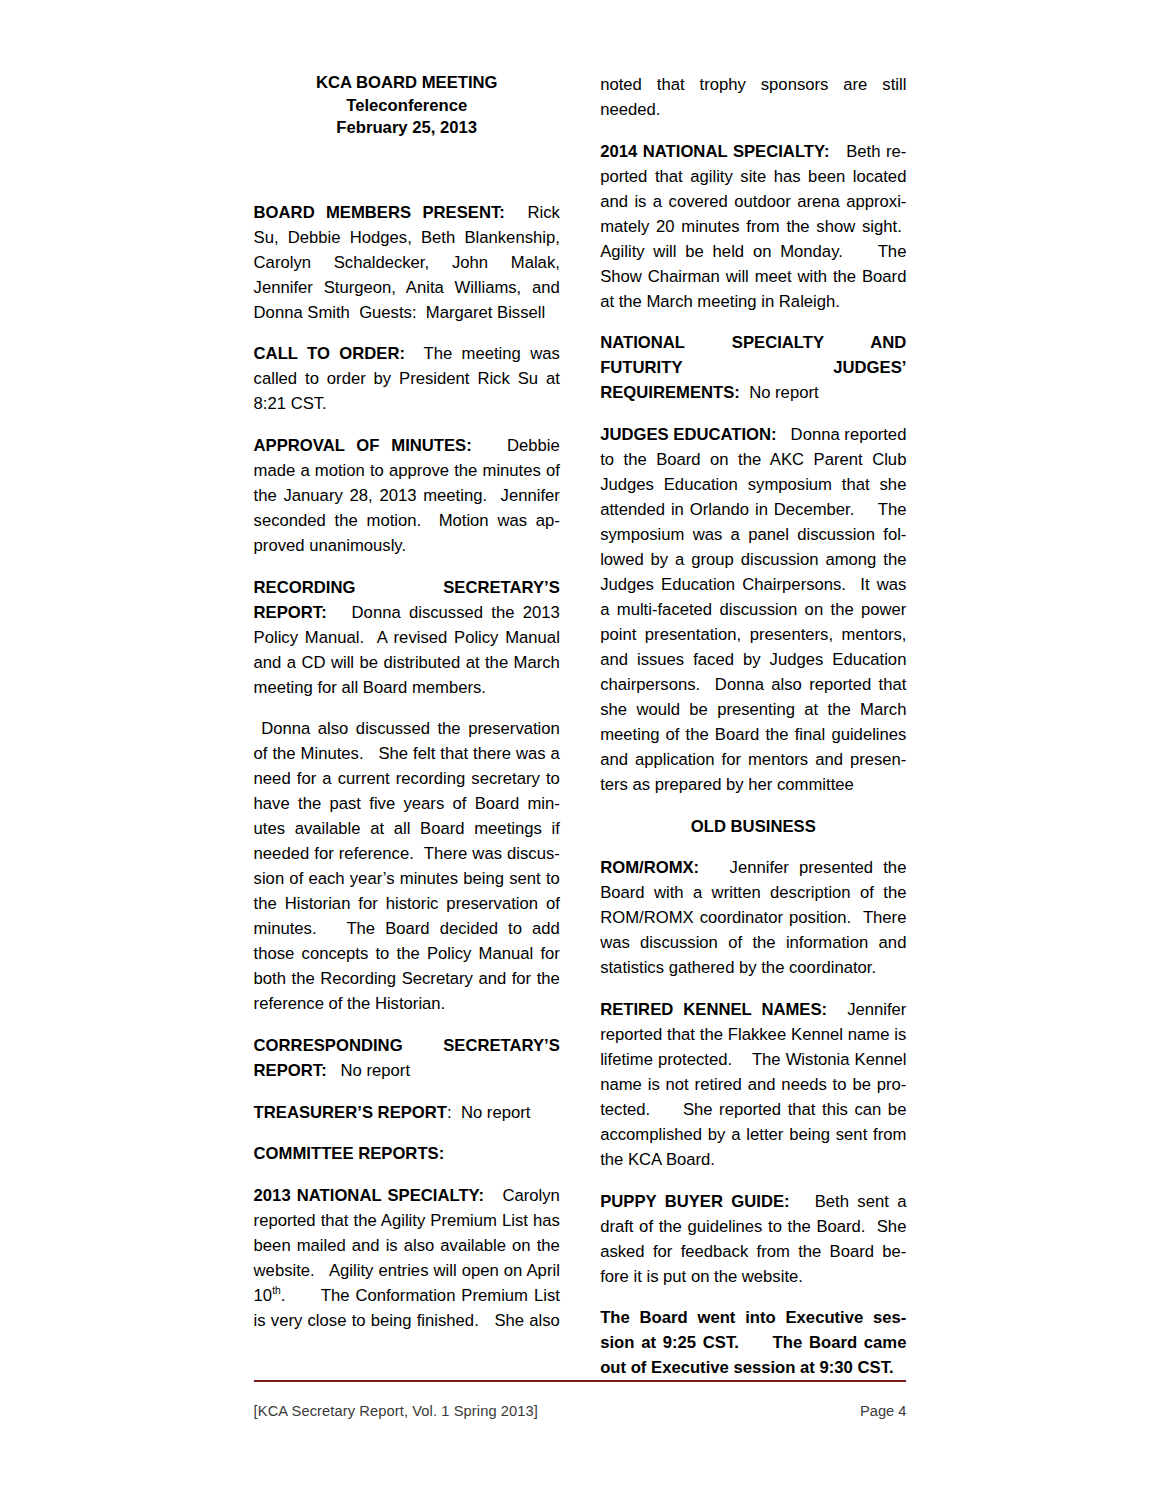KCA BOARD MEETING
Teleconference
February 25, 2013
BOARD MEMBERS PRESENT: Rick Su, Debbie Hodges, Beth Blankenship, Carolyn Schaldecker, John Malak, Jennifer Sturgeon, Anita Williams, and Donna Smith Guests: Margaret Bissell
CALL TO ORDER: The meeting was called to order by President Rick Su at 8:21 CST.
APPROVAL OF MINUTES: Debbie made a motion to approve the minutes of the January 28, 2013 meeting. Jennifer seconded the motion. Motion was approved unanimously.
RECORDING SECRETARY’S REPORT: Donna discussed the 2013 Policy Manual. A revised Policy Manual and a CD will be distributed at the March meeting for all Board members.
Donna also discussed the preservation of the Minutes. She felt that there was a need for a current recording secretary to have the past five years of Board minutes available at all Board meetings if needed for reference. There was discussion of each year’s minutes being sent to the Historian for historic preservation of minutes. The Board decided to add those concepts to the Policy Manual for both the Recording Secretary and for the reference of the Historian.
CORRESPONDING SECRETARY’S REPORT: No report
TREASURER’S REPORT: No report
COMMITTEE REPORTS:
2013 NATIONAL SPECIALTY: Carolyn reported that the Agility Premium List has been mailed and is also available on the website. Agility entries will open on April 10th. The Conformation Premium List is very close to being finished. She also noted that trophy sponsors are still needed.
2014 NATIONAL SPECIALTY: Beth reported that agility site has been located and is a covered outdoor arena approximately 20 minutes from the show sight. Agility will be held on Monday. The Show Chairman will meet with the Board at the March meeting in Raleigh.
NATIONAL SPECIALTY AND FUTURITY JUDGES’ REQUIREMENTS: No report
JUDGES EDUCATION: Donna reported to the Board on the AKC Parent Club Judges Education symposium that she attended in Orlando in December. The symposium was a panel discussion followed by a group discussion among the Judges Education Chairpersons. It was a multi-faceted discussion on the power point presentation, presenters, mentors, and issues faced by Judges Education chairpersons. Donna also reported that she would be presenting at the March meeting of the Board the final guidelines and application for mentors and presenters as prepared by her committee
OLD BUSINESS
ROM/ROMX: Jennifer presented the Board with a written description of the ROM/ROMX coordinator position. There was discussion of the information and statistics gathered by the coordinator.
RETIRED KENNEL NAMES: Jennifer reported that the Flakkee Kennel name is lifetime protected. The Wistonia Kennel name is not retired and needs to be protected. She reported that this can be accomplished by a letter being sent from the KCA Board.
PUPPY BUYER GUIDE: Beth sent a draft of the guidelines to the Board. She asked for feedback from the Board before it is put on the website.
The Board went into Executive session at 9:25 CST. The Board came out of Executive session at 9:30 CST.
[KCA Secretary Report, Vol. 1 Spring 2013]
Page 4